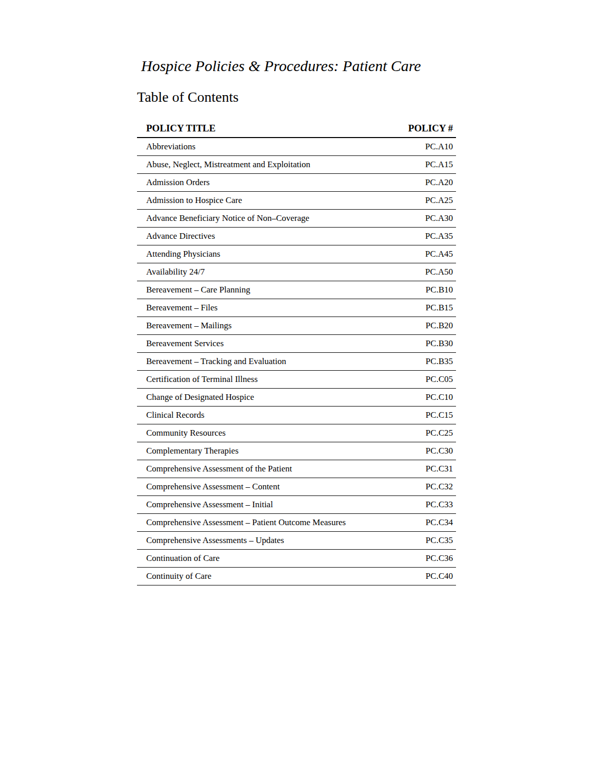Hospice Policies & Procedures: Patient Care
Table of Contents
| POLICY TITLE | POLICY # |
| --- | --- |
| Abbreviations | PC.A10 |
| Abuse, Neglect, Mistreatment and Exploitation | PC.A15 |
| Admission Orders | PC.A20 |
| Admission to Hospice Care | PC.A25 |
| Advance Beneficiary Notice of Non–Coverage | PC.A30 |
| Advance Directives | PC.A35 |
| Attending Physicians | PC.A45 |
| Availability 24/7 | PC.A50 |
| Bereavement – Care Planning | PC.B10 |
| Bereavement – Files | PC.B15 |
| Bereavement – Mailings | PC.B20 |
| Bereavement Services | PC.B30 |
| Bereavement – Tracking and Evaluation | PC.B35 |
| Certification of Terminal Illness | PC.C05 |
| Change of Designated Hospice | PC.C10 |
| Clinical Records | PC.C15 |
| Community Resources | PC.C25 |
| Complementary Therapies | PC.C30 |
| Comprehensive Assessment of the Patient | PC.C31 |
| Comprehensive Assessment – Content | PC.C32 |
| Comprehensive Assessment – Initial | PC.C33 |
| Comprehensive Assessment – Patient Outcome Measures | PC.C34 |
| Comprehensive Assessments – Updates | PC.C35 |
| Continuation of Care | PC.C36 |
| Continuity of Care | PC.C40 |